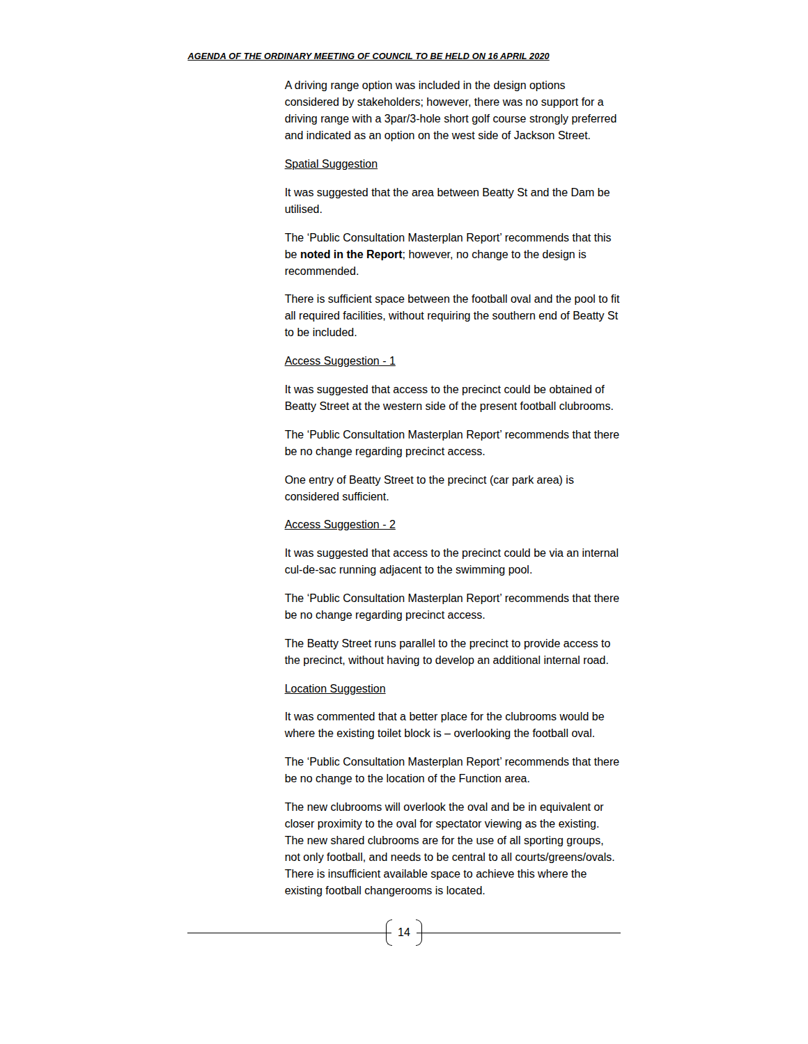AGENDA OF THE ORDINARY MEETING OF COUNCIL TO BE HELD ON 16 APRIL 2020
A driving range option was included in the design options considered by stakeholders; however, there was no support for a driving range with a 3par/3-hole short golf course strongly preferred and indicated as an option on the west side of Jackson Street.
Spatial Suggestion
It was suggested that the area between Beatty St and the Dam be utilised.
The ‘Public Consultation Masterplan Report’ recommends that this be noted in the Report; however, no change to the design is recommended.
There is sufficient space between the football oval and the pool to fit all required facilities, without requiring the southern end of Beatty St to be included.
Access Suggestion - 1
It was suggested that access to the precinct could be obtained of Beatty Street at the western side of the present football clubrooms.
The ‘Public Consultation Masterplan Report’ recommends that there be no change regarding precinct access.
One entry of Beatty Street to the precinct (car park area) is considered sufficient.
Access Suggestion - 2
It was suggested that access to the precinct could be via an internal cul-de-sac running adjacent to the swimming pool.
The ‘Public Consultation Masterplan Report’ recommends that there be no change regarding precinct access.
The Beatty Street runs parallel to the precinct to provide access to the precinct, without having to develop an additional internal road.
Location Suggestion
It was commented that a better place for the clubrooms would be where the existing toilet block is – overlooking the football oval.
The ‘Public Consultation Masterplan Report’ recommends that there be no change to the location of the Function area.
The new clubrooms will overlook the oval and be in equivalent or closer proximity to the oval for spectator viewing as the existing. The new shared clubrooms are for the use of all sporting groups, not only football, and needs to be central to all courts/greens/ovals. There is insufficient available space to achieve this where the existing football changerooms is located.
14